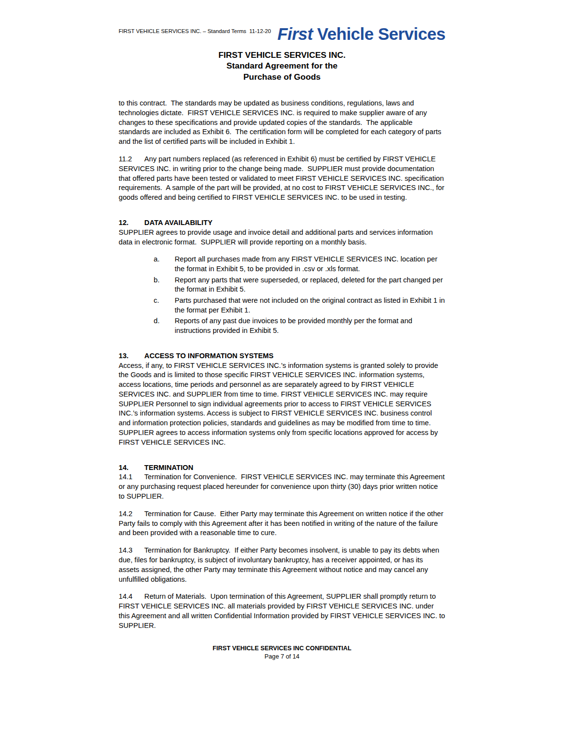FIRST VEHICLE SERVICES INC. – Standard Terms 11-12-20
First Vehicle Services
FIRST VEHICLE SERVICES INC.
Standard Agreement for the
Purchase of Goods
to this contract. The standards may be updated as business conditions, regulations, laws and technologies dictate. FIRST VEHICLE SERVICES INC. is required to make supplier aware of any changes to these specifications and provide updated copies of the standards. The applicable standards are included as Exhibit 6. The certification form will be completed for each category of parts and the list of certified parts will be included in Exhibit 1.
11.2 Any part numbers replaced (as referenced in Exhibit 6) must be certified by FIRST VEHICLE SERVICES INC. in writing prior to the change being made. SUPPLIER must provide documentation that offered parts have been tested or validated to meet FIRST VEHICLE SERVICES INC. specification requirements. A sample of the part will be provided, at no cost to FIRST VEHICLE SERVICES INC., for goods offered and being certified to FIRST VEHICLE SERVICES INC. to be used in testing.
12. DATA AVAILABILITY
SUPPLIER agrees to provide usage and invoice detail and additional parts and services information data in electronic format. SUPPLIER will provide reporting on a monthly basis.
a. Report all purchases made from any FIRST VEHICLE SERVICES INC. location per the format in Exhibit 5, to be provided in .csv or .xls format.
b. Report any parts that were superseded, or replaced, deleted for the part changed per the format in Exhibit 5.
c. Parts purchased that were not included on the original contract as listed in Exhibit 1 in the format per Exhibit 1.
d. Reports of any past due invoices to be provided monthly per the format and instructions provided in Exhibit 5.
13. ACCESS TO INFORMATION SYSTEMS
Access, if any, to FIRST VEHICLE SERVICES INC.’s information systems is granted solely to provide the Goods and is limited to those specific FIRST VEHICLE SERVICES INC. information systems, access locations, time periods and personnel as are separately agreed to by FIRST VEHICLE SERVICES INC. and SUPPLIER from time to time. FIRST VEHICLE SERVICES INC. may require SUPPLIER Personnel to sign individual agreements prior to access to FIRST VEHICLE SERVICES INC.’s information systems. Access is subject to FIRST VEHICLE SERVICES INC. business control and information protection policies, standards and guidelines as may be modified from time to time. SUPPLIER agrees to access information systems only from specific locations approved for access by FIRST VEHICLE SERVICES INC.
14. TERMINATION
14.1 Termination for Convenience. FIRST VEHICLE SERVICES INC. may terminate this Agreement or any purchasing request placed hereunder for convenience upon thirty (30) days prior written notice to SUPPLIER.
14.2 Termination for Cause. Either Party may terminate this Agreement on written notice if the other Party fails to comply with this Agreement after it has been notified in writing of the nature of the failure and been provided with a reasonable time to cure.
14.3 Termination for Bankruptcy. If either Party becomes insolvent, is unable to pay its debts when due, files for bankruptcy, is subject of involuntary bankruptcy, has a receiver appointed, or has its assets assigned, the other Party may terminate this Agreement without notice and may cancel any unfulfilled obligations.
14.4 Return of Materials. Upon termination of this Agreement, SUPPLIER shall promptly return to FIRST VEHICLE SERVICES INC. all materials provided by FIRST VEHICLE SERVICES INC. under this Agreement and all written Confidential Information provided by FIRST VEHICLE SERVICES INC. to SUPPLIER.
FIRST VEHICLE SERVICES INC CONFIDENTIAL
Page 7 of 14